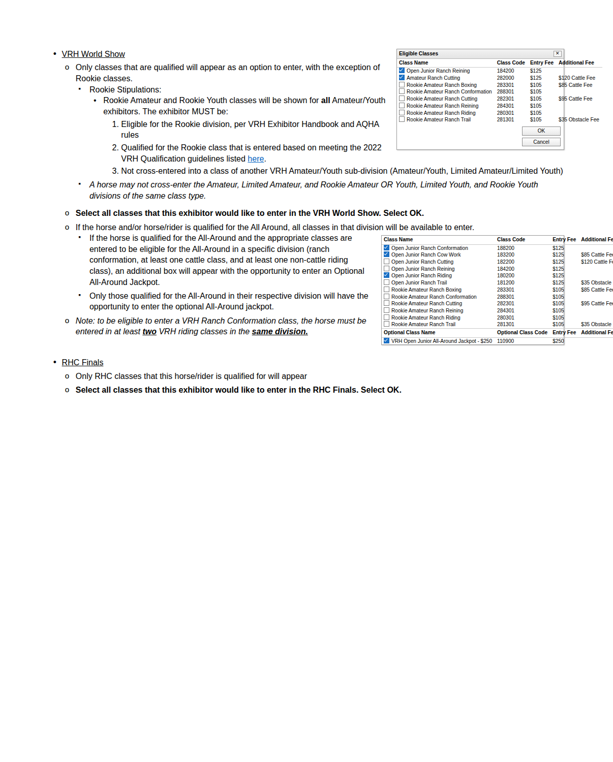VRH World Show
Eligible Classes✕
| Class Name | Class Code | Entry Fee | Additional Fee |
| --- | --- | --- | --- |
| Open Junior Ranch Reining | 184200 | $125 | |
| Amateur Ranch Cutting | 282000 | $125 | $120 Cattle Fee |
| Rookie Amateur Ranch Boxing | 283301 | $105 | $85 Cattle Fee |
| Rookie Amateur Ranch Conformation | 288301 | $105 | |
| Rookie Amateur Ranch Cutting | 282301 | $105 | $95 Cattle Fee |
| Rookie Amateur Ranch Reining | 284301 | $105 | |
| Rookie Amateur Ranch Riding | 280301 | $105 | |
| Rookie Amateur Ranch Trail | 281301 | $105 | $35 Obstacle Fee |
OK
Cancel
Only classes that are qualified will appear as an option to enter, with the exception of Rookie classes.
Rookie Stipulations:
Rookie Amateur and Rookie Youth classes will be shown for all Amateur/Youth exhibitors. The exhibitor MUST be:
Eligible for the Rookie division, per VRH Exhibitor Handbook and AQHA rules
Qualified for the Rookie class that is entered based on meeting the 2022 VRH Qualification guidelines listed here.
Not cross-entered into a class of another VRH Amateur/Youth sub-division (Amateur/Youth, Limited Amateur/Limited Youth)
A horse may not cross-enter the Amateur, Limited Amateur, and Rookie Amateur OR Youth, Limited Youth, and Rookie Youth divisions of the same class type.
Select all classes that this exhibitor would like to enter in the VRH World Show. Select OK.
If the horse and/or horse/rider is qualified for the All Around, all classes in that division will be available to enter.
| Class Name | Class Code | Entry Fee | Additional Fee |
| --- | --- | --- | --- |
| Open Junior Ranch Conformation | 188200 | $125 | |
| Open Junior Ranch Cow Work | 183200 | $125 | $85 Cattle Fee |
| Open Junior Ranch Cutting | 182200 | $125 | $120 Cattle Fee |
| Open Junior Ranch Reining | 184200 | $125 | |
| Open Junior Ranch Riding | 180200 | $125 | |
| Open Junior Ranch Trail | 181200 | $125 | $35 Obstacle Fee |
| Rookie Amateur Ranch Boxing | 283301 | $105 | $85 Cattle Fee |
| Rookie Amateur Ranch Conformation | 288301 | $105 | |
| Rookie Amateur Ranch Cutting | 282301 | $105 | $95 Cattle Fee |
| Rookie Amateur Ranch Reining | 284301 | $105 | |
| Rookie Amateur Ranch Riding | 280301 | $105 | |
| Rookie Amateur Ranch Trail | 281301 | $105 | $35 Obstacle Fee |
| Optional Class Name | Optional Class Code | Entry Fee | Additional Fee |
| VRH Open Junior All-Around Jackpot - $250 | 110900 | $250 | |
If the horse is qualified for the All-Around and the appropriate classes are entered to be eligible for the All-Around in a specific division (ranch conformation, at least one cattle class, and at least one non-cattle riding class), an additional box will appear with the opportunity to enter an Optional All-Around Jackpot.
Only those qualified for the All-Around in their respective division will have the opportunity to enter the optional All-Around jackpot.
Note: to be eligible to enter a VRH Ranch Conformation class, the horse must be entered in at least two VRH riding classes in the same division.
RHC Finals
Only RHC classes that this horse/rider is qualified for will appear
Select all classes that this exhibitor would like to enter in the RHC Finals. Select OK.